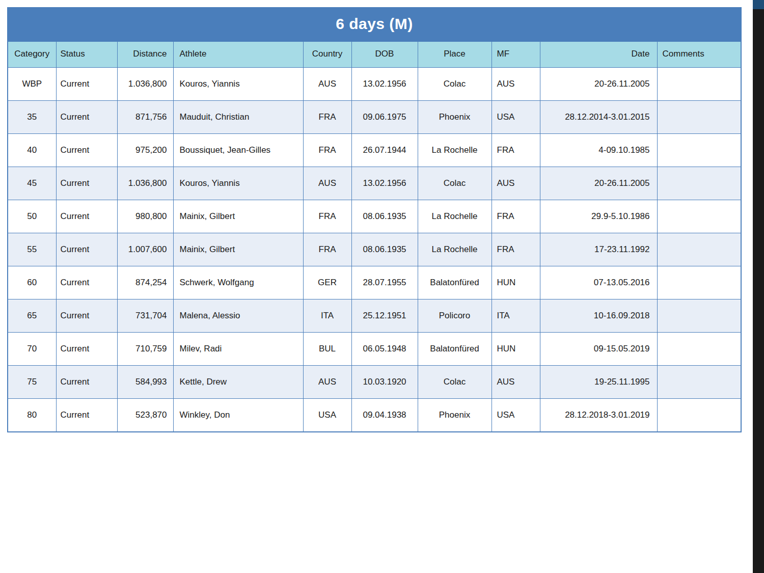6 days (M)
| Category | Status | Distance | Athlete | Country | DOB | Place | MF | Date | Comments |
| --- | --- | --- | --- | --- | --- | --- | --- | --- | --- |
| WBP | Current | 1.036,800 | Kouros, Yiannis | AUS | 13.02.1956 | Colac | AUS | 20-26.11.2005 | |
| 35 | Current | 871,756 | Mauduit, Christian | FRA | 09.06.1975 | Phoenix | USA | 28.12.2014-3.01.2015 | |
| 40 | Current | 975,200 | Boussiquet, Jean-Gilles | FRA | 26.07.1944 | La Rochelle | FRA | 4-09.10.1985 | |
| 45 | Current | 1.036,800 | Kouros, Yiannis | AUS | 13.02.1956 | Colac | AUS | 20-26.11.2005 | |
| 50 | Current | 980,800 | Mainix, Gilbert | FRA | 08.06.1935 | La Rochelle | FRA | 29.9-5.10.1986 | |
| 55 | Current | 1.007,600 | Mainix, Gilbert | FRA | 08.06.1935 | La Rochelle | FRA | 17-23.11.1992 | |
| 60 | Current | 874,254 | Schwerk, Wolfgang | GER | 28.07.1955 | Balatonfüred | HUN | 07-13.05.2016 | |
| 65 | Current | 731,704 | Malena, Alessio | ITA | 25.12.1951 | Policoro | ITA | 10-16.09.2018 | |
| 70 | Current | 710,759 | Milev, Radi | BUL | 06.05.1948 | Balatonfüred | HUN | 09-15.05.2019 | |
| 75 | Current | 584,993 | Kettle, Drew | AUS | 10.03.1920 | Colac | AUS | 19-25.11.1995 | |
| 80 | Current | 523,870 | Winkley, Don | USA | 09.04.1938 | Phoenix | USA | 28.12.2018-3.01.2019 | |